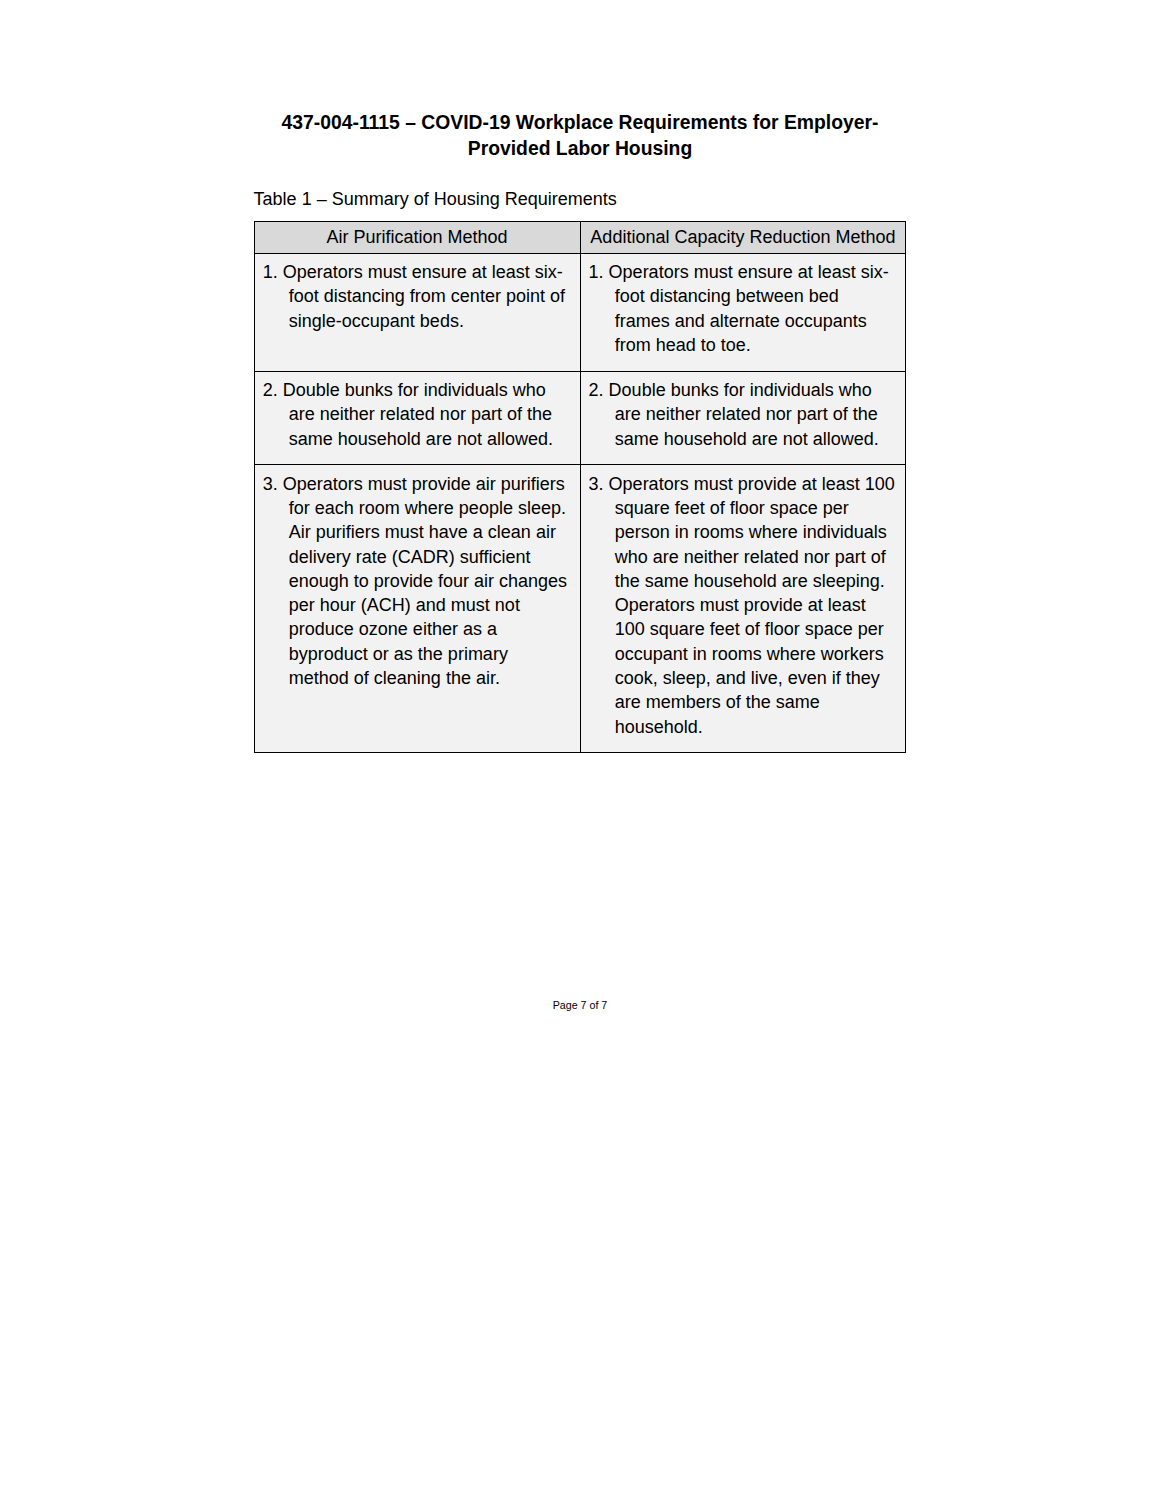437-004-1115 – COVID-19 Workplace Requirements for Employer-Provided Labor Housing
Table 1 – Summary of Housing Requirements
| Air Purification Method | Additional Capacity Reduction Method |
| --- | --- |
| 1. Operators must ensure at least six-foot distancing from center point of single-occupant beds. | 1. Operators must ensure at least six-foot distancing between bed frames and alternate occupants from head to toe. |
| 2. Double bunks for individuals who are neither related nor part of the same household are not allowed. | 2. Double bunks for individuals who are neither related nor part of the same household are not allowed. |
| 3. Operators must provide air purifiers for each room where people sleep. Air purifiers must have a clean air delivery rate (CADR) sufficient enough to provide four air changes per hour (ACH) and must not produce ozone either as a byproduct or as the primary method of cleaning the air. | 3. Operators must provide at least 100 square feet of floor space per person in rooms where individuals who are neither related nor part of the same household are sleeping. Operators must provide at least 100 square feet of floor space per occupant in rooms where workers cook, sleep, and live, even if they are members of the same household. |
Page 7 of 7